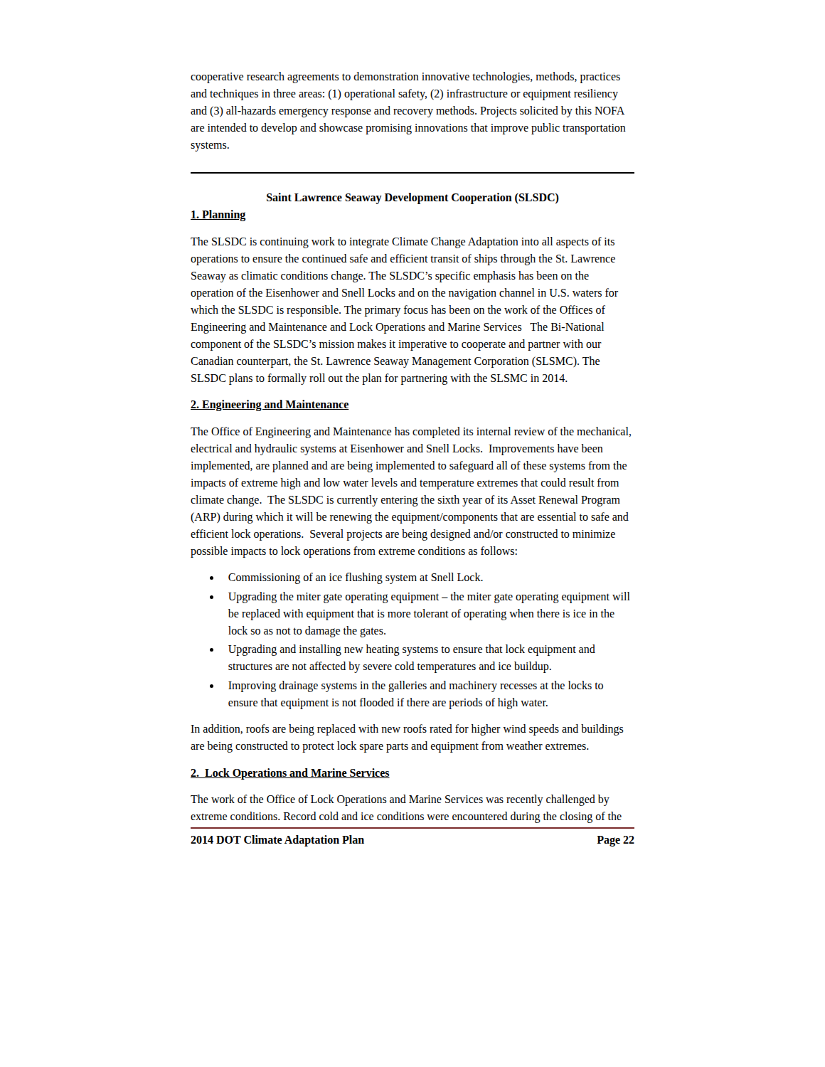cooperative research agreements to demonstration innovative technologies, methods, practices and techniques in three areas: (1) operational safety, (2) infrastructure or equipment resiliency and (3) all-hazards emergency response and recovery methods. Projects solicited by this NOFA are intended to develop and showcase promising innovations that improve public transportation systems.
Saint Lawrence Seaway Development Cooperation (SLSDC)
1. Planning
The SLSDC is continuing work to integrate Climate Change Adaptation into all aspects of its operations to ensure the continued safe and efficient transit of ships through the St. Lawrence Seaway as climatic conditions change. The SLSDC’s specific emphasis has been on the operation of the Eisenhower and Snell Locks and on the navigation channel in U.S. waters for which the SLSDC is responsible. The primary focus has been on the work of the Offices of Engineering and Maintenance and Lock Operations and Marine Services The Bi-National component of the SLSDC’s mission makes it imperative to cooperate and partner with our Canadian counterpart, the St. Lawrence Seaway Management Corporation (SLSMC). The SLSDC plans to formally roll out the plan for partnering with the SLSMC in 2014.
2. Engineering and Maintenance
The Office of Engineering and Maintenance has completed its internal review of the mechanical, electrical and hydraulic systems at Eisenhower and Snell Locks. Improvements have been implemented, are planned and are being implemented to safeguard all of these systems from the impacts of extreme high and low water levels and temperature extremes that could result from climate change. The SLSDC is currently entering the sixth year of its Asset Renewal Program (ARP) during which it will be renewing the equipment/components that are essential to safe and efficient lock operations. Several projects are being designed and/or constructed to minimize possible impacts to lock operations from extreme conditions as follows:
Commissioning of an ice flushing system at Snell Lock.
Upgrading the miter gate operating equipment – the miter gate operating equipment will be replaced with equipment that is more tolerant of operating when there is ice in the lock so as not to damage the gates.
Upgrading and installing new heating systems to ensure that lock equipment and structures are not affected by severe cold temperatures and ice buildup.
Improving drainage systems in the galleries and machinery recesses at the locks to ensure that equipment is not flooded if there are periods of high water.
In addition, roofs are being replaced with new roofs rated for higher wind speeds and buildings are being constructed to protect lock spare parts and equipment from weather extremes.
2. Lock Operations and Marine Services
The work of the Office of Lock Operations and Marine Services was recently challenged by extreme conditions. Record cold and ice conditions were encountered during the closing of the
2014 DOT Climate Adaptation Plan Page 22